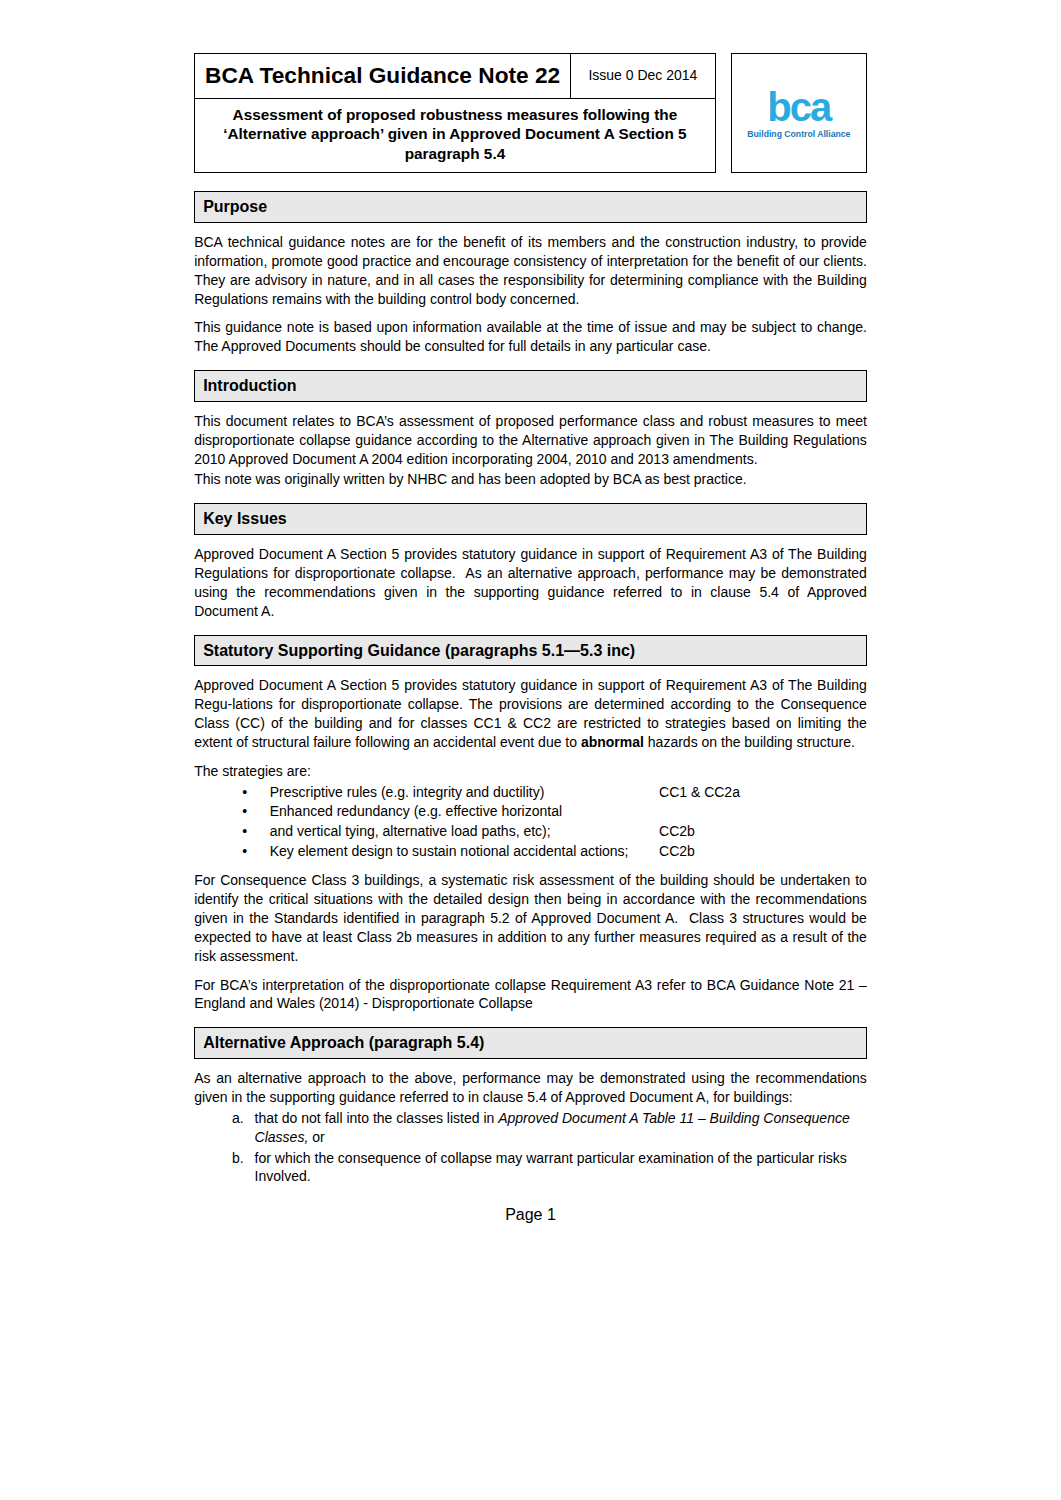BCA Technical Guidance Note 22
Issue 0 Dec 2014
Assessment of proposed robustness measures following the
‘Alternative approach’ given in Approved Document A Section 5
paragraph 5.4
bca Building Control Alliance
Purpose
BCA technical guidance notes are for the benefit of its members and the construction industry, to provide information, promote good practice and encourage consistency of interpretation for the benefit of our clients. They are advisory in nature, and in all cases the responsibility for determining compliance with the Building Regulations remains with the building control body concerned.
This guidance note is based upon information available at the time of issue and may be subject to change. The Approved Documents should be consulted for full details in any particular case.
Introduction
This document relates to BCA’s assessment of proposed performance class and robust measures to meet disproportionate collapse guidance according to the Alternative approach given in The Building Regulations 2010 Approved Document A 2004 edition incorporating 2004, 2010 and 2013 amendments.
This note was originally written by NHBC and has been adopted by BCA as best practice.
Key Issues
Approved Document A Section 5 provides statutory guidance in support of Requirement A3 of The Building Regulations for disproportionate collapse. As an alternative approach, performance may be demonstrated using the recommendations given in the supporting guidance referred to in clause 5.4 of Approved Document A.
Statutory Supporting Guidance (paragraphs 5.1—5.3 inc)
Approved Document A Section 5 provides statutory guidance in support of Requirement A3 of The Building Regu-lations for disproportionate collapse. The provisions are determined according to the Consequence Class (CC) of the building and for classes CC1 & CC2 are restricted to strategies based on limiting the extent of structural failure following an accidental event due to abnormal hazards on the building structure.
The strategies are:
•Prescriptive rules (e.g. integrity and ductility) CC1 & CC2a
•Enhanced redundancy (e.g. effective horizontal
•and vertical tying, alternative load paths, etc); CC2b
•Key element design to sustain notional accidental actions; CC2b
For Consequence Class 3 buildings, a systematic risk assessment of the building should be undertaken to identify the critical situations with the detailed design then being in accordance with the recommendations given in the Standards identified in paragraph 5.2 of Approved Document A. Class 3 structures would be expected to have at least Class 2b measures in addition to any further measures required as a result of the risk assessment.
For BCA’s interpretation of the disproportionate collapse Requirement A3 refer to BCA Guidance Note 21 – England and Wales (2014) - Disproportionate Collapse
Alternative Approach (paragraph 5.4)
As an alternative approach to the above, performance may be demonstrated using the recommendations given in the supporting guidance referred to in clause 5.4 of Approved Document A, for buildings:
a. that do not fall into the classes listed in Approved Document A Table 11 – Building Consequence Classes, or
b. for which the consequence of collapse may warrant particular examination of the particular risks Involved.
Page 1